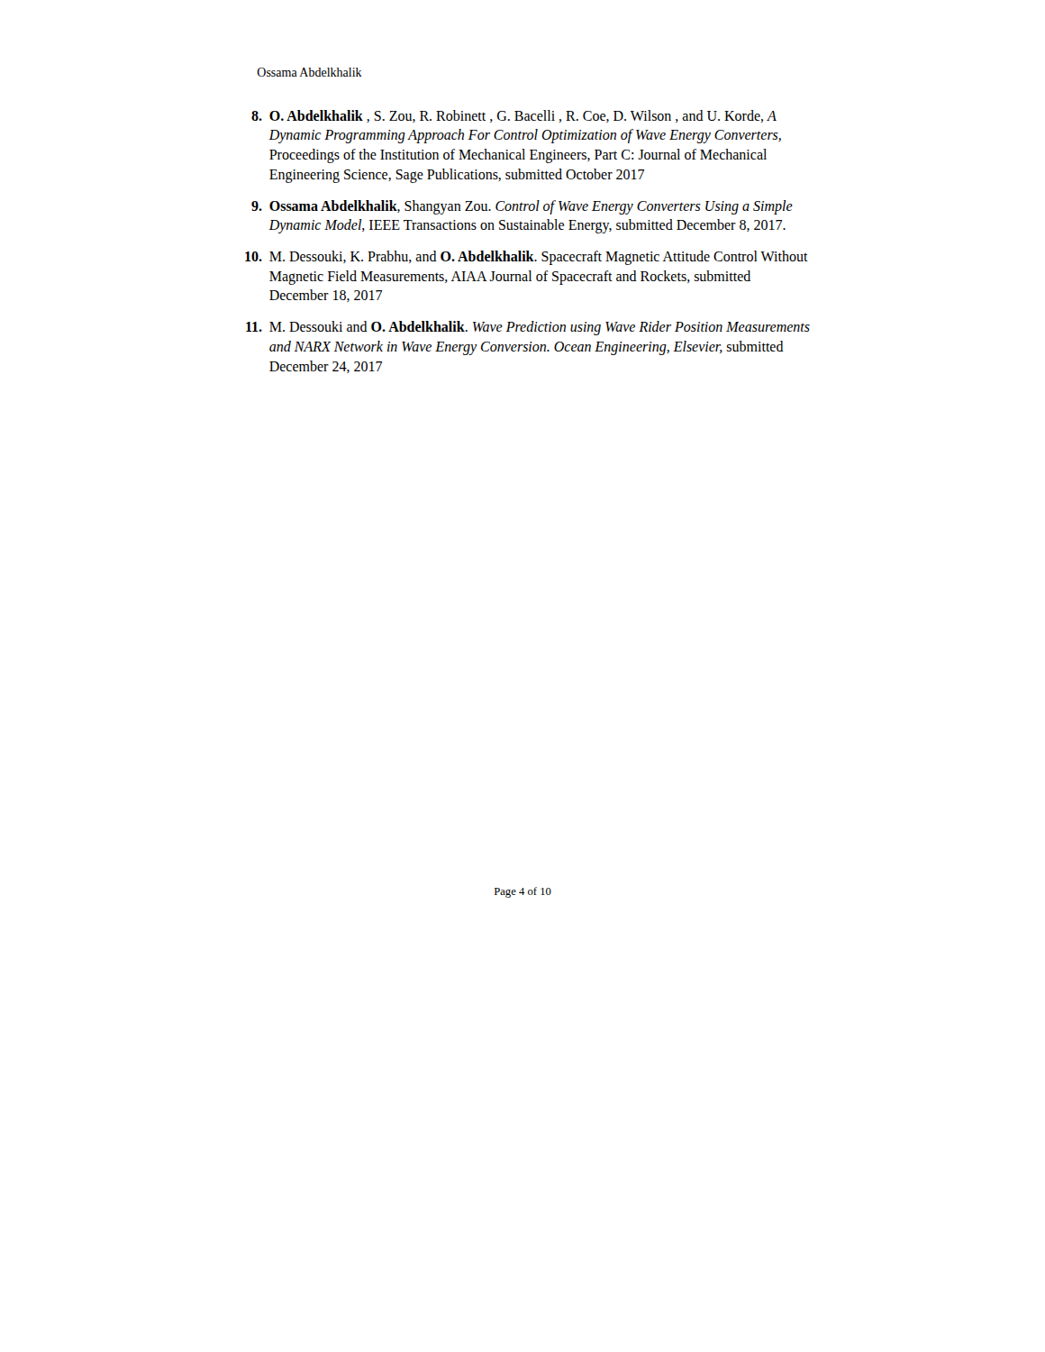Ossama Abdelkhalik
8. O. Abdelkhalik , S. Zou, R. Robinett , G. Bacelli , R. Coe, D. Wilson , and U. Korde, A Dynamic Programming Approach For Control Optimization of Wave Energy Converters, Proceedings of the Institution of Mechanical Engineers, Part C: Journal of Mechanical Engineering Science, Sage Publications, submitted October 2017
9. Ossama Abdelkhalik, Shangyan Zou. Control of Wave Energy Converters Using a Simple Dynamic Model, IEEE Transactions on Sustainable Energy, submitted December 8, 2017.
10. M. Dessouki, K. Prabhu, and O. Abdelkhalik. Spacecraft Magnetic Attitude Control Without Magnetic Field Measurements, AIAA Journal of Spacecraft and Rockets, submitted December 18, 2017
11. M. Dessouki and O. Abdelkhalik. Wave Prediction using Wave Rider Position Measurements and NARX Network in Wave Energy Conversion. Ocean Engineering, Elsevier, submitted December 24, 2017
Page 4 of 10